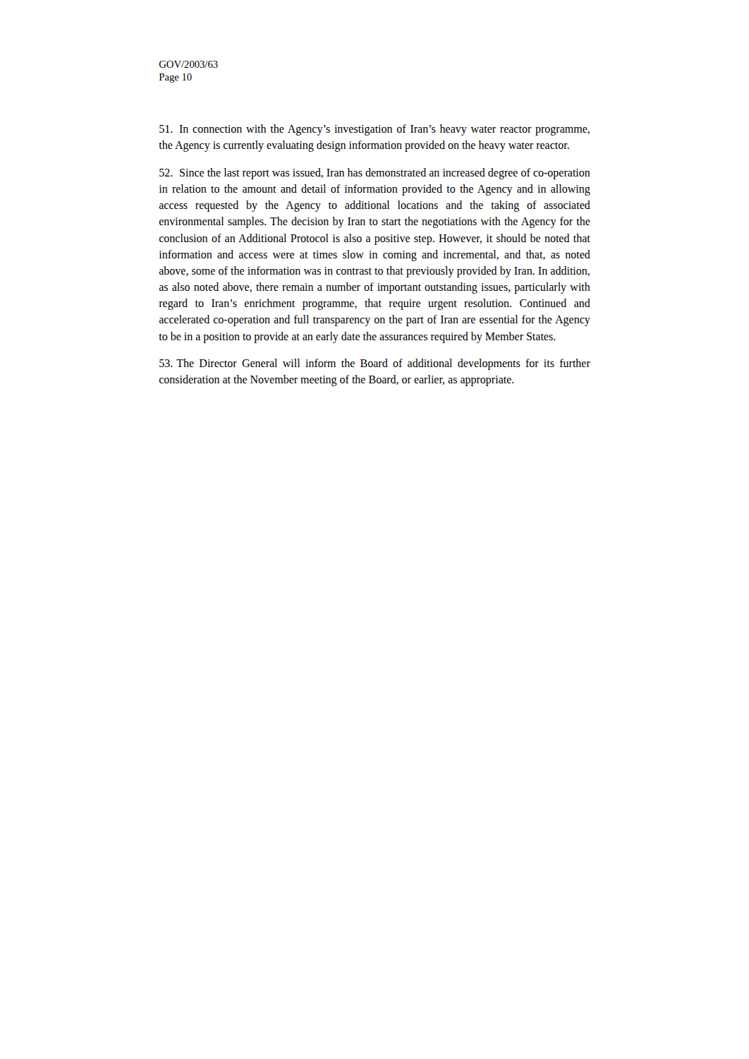GOV/2003/63
Page 10
51. In connection with the Agency’s investigation of Iran’s heavy water reactor programme, the Agency is currently evaluating design information provided on the heavy water reactor.
52. Since the last report was issued, Iran has demonstrated an increased degree of co-operation in relation to the amount and detail of information provided to the Agency and in allowing access requested by the Agency to additional locations and the taking of associated environmental samples. The decision by Iran to start the negotiations with the Agency for the conclusion of an Additional Protocol is also a positive step. However, it should be noted that information and access were at times slow in coming and incremental, and that, as noted above, some of the information was in contrast to that previously provided by Iran. In addition, as also noted above, there remain a number of important outstanding issues, particularly with regard to Iran’s enrichment programme, that require urgent resolution. Continued and accelerated co-operation and full transparency on the part of Iran are essential for the Agency to be in a position to provide at an early date the assurances required by Member States.
53. The Director General will inform the Board of additional developments for its further consideration at the November meeting of the Board, or earlier, as appropriate.